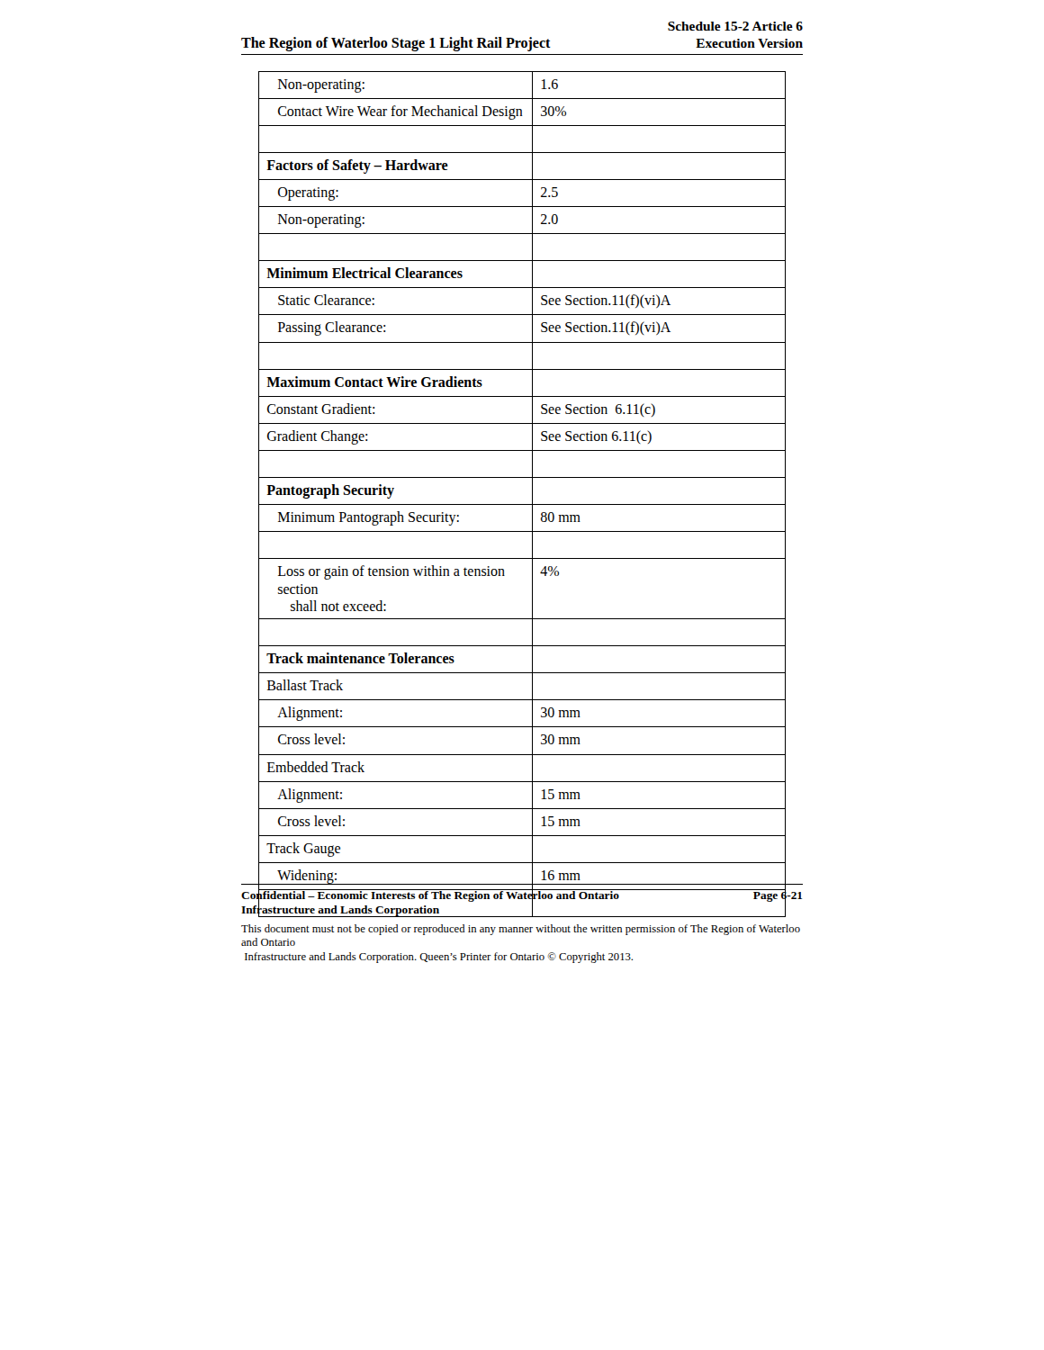The Region of Waterloo Stage 1 Light Rail Project
Schedule 15-2 Article 6
Execution Version
| Non-operating: | 1.6 |
| Contact Wire Wear for Mechanical Design | 30% |
| Factors of Safety – Hardware | |
| Operating: | 2.5 |
| Non-operating: | 2.0 |
| Minimum Electrical Clearances | |
| Static Clearance: | See Section.11(f)(vi)A |
| Passing Clearance: | See Section.11(f)(vi)A |
| Maximum Contact Wire Gradients | |
| Constant Gradient: | See Section 6.11(c) |
| Gradient Change: | See Section 6.11(c) |
| Pantograph Security | |
| Minimum Pantograph Security: | 80 mm |
| Loss or gain of tension within a tension section shall not exceed: | 4% |
| Track maintenance Tolerances | |
| Ballast Track | |
| Alignment: | 30 mm |
| Cross level: | 30 mm |
| Embedded Track | |
| Alignment: | 15 mm |
| Cross level: | 15 mm |
| Track Gauge | |
| Widening: | 16 mm |
Confidential – Economic Interests of The Region of Waterloo and Ontario Infrastructure and Lands Corporation
Page 6-21
This document must not be copied or reproduced in any manner without the written permission of The Region of Waterloo and Ontario
Infrastructure and Lands Corporation. Queen’s Printer for Ontario © Copyright 2013.